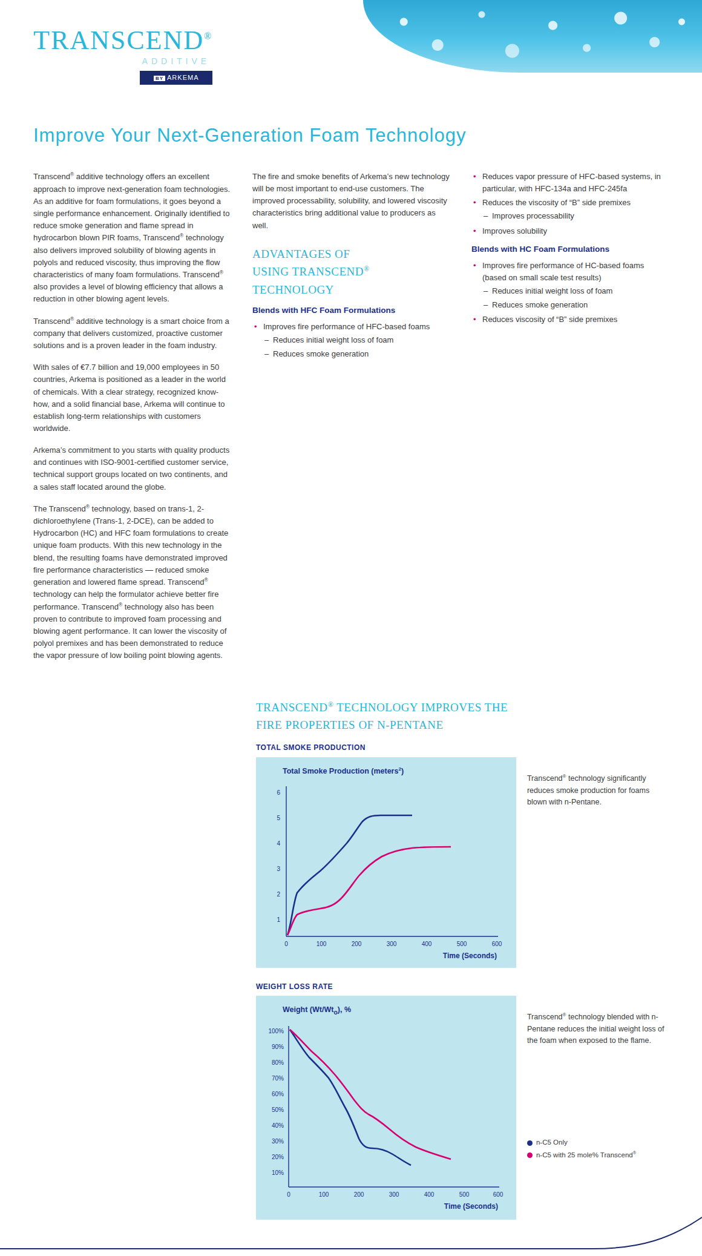Transcend®
ADDITIVE
BYARKEMA
Improve Your Next-Generation Foam Technology
Transcend® additive technology offers an excellent approach to improve next-generation foam technologies. As an additive for foam formulations, it goes beyond a single performance enhancement. Originally identified to reduce smoke generation and flame spread in hydrocarbon blown PIR foams, Transcend® technology also delivers improved solubility of blowing agents in polyols and reduced viscosity, thus improving the flow characteristics of many foam formulations. Transcend® also provides a level of blowing efficiency that allows a reduction in other blowing agent levels.
Transcend® additive technology is a smart choice from a company that delivers customized, proactive customer solutions and is a proven leader in the foam industry.
With sales of €7.7 billion and 19,000 employees in 50 countries, Arkema is positioned as a leader in the world of chemicals. With a clear strategy, recognized know-how, and a solid financial base, Arkema will continue to establish long-term relationships with customers worldwide.
Arkema’s commitment to you starts with quality products and continues with ISO-9001-certified customer service, technical support groups located on two continents, and a sales staff located around the globe.
The Transcend® technology, based on trans-1, 2-dichloroethylene (Trans-1, 2-DCE), can be added to Hydrocarbon (HC) and HFC foam formulations to create unique foam products. With this new technology in the blend, the resulting foams have demonstrated improved fire performance characteristics — reduced smoke generation and lowered flame spread. Transcend® technology can help the formulator achieve better fire performance. Transcend® technology also has been proven to contribute to improved foam processing and blowing agent performance. It can lower the viscosity of polyol premixes and has been demonstrated to reduce the vapor pressure of low boiling point blowing agents.
The fire and smoke benefits of Arkema’s new technology will be most important to end-use customers. The improved processability, solubility, and lowered viscosity characteristics bring additional value to producers as well.
Advantages of
Using Transcend®
Technology
Blends with HFC Foam Formulations
Improves fire performance of HFC-based foams
Reduces initial weight loss of foam
Reduces smoke generation
Reduces vapor pressure of HFC-based systems, in particular, with HFC-134a and HFC-245fa
Reduces the viscosity of “B” side premixes
Improves processability
Improves solubility
Blends with HC Foam Formulations
Improves fire performance of HC-based foams (based on small scale test results)
Reduces initial weight loss of foam
Reduces smoke generation
Reduces viscosity of “B” side premixes
Transcend® Technology Improves the
Fire Properties of n-Pentane
TOTAL SMOKE PRODUCTION
Total Smoke Production (meters2)
6 5 4 3 2 1 0 100 200 300 400 500 600 Time (Seconds)
Transcend® technology significantly reduces smoke production for foams blown with n-Pentane.
WEIGHT LOSS RATE
Weight (Wt/Wto), %
100% 90% 80% 70% 60% 50% 40% 30% 20% 10% 0 100 200 300 400 500 600 Time (Seconds)
Transcend® technology blended with n-Pentane reduces the initial weight loss of the foam when exposed to the flame.
n-C5 Only
n-C5 with 25 mole% Transcend®